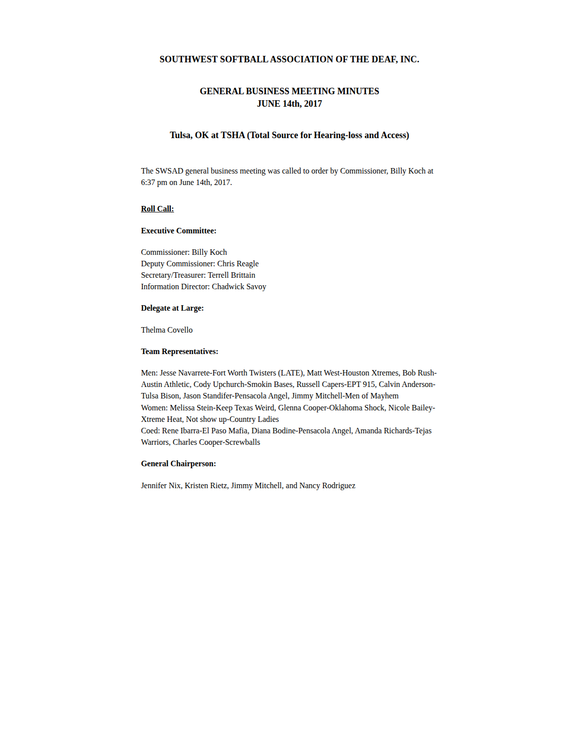SOUTHWEST SOFTBALL ASSOCIATION OF THE DEAF, INC.
GENERAL BUSINESS MEETING MINUTES
JUNE 14th, 2017
Tulsa, OK at TSHA (Total Source for Hearing-loss and Access)
The SWSAD general business meeting was called to order by Commissioner, Billy Koch at 6:37 pm on June 14th, 2017.
Roll Call:
Executive Committee:
Commissioner: Billy Koch
Deputy Commissioner: Chris Reagle
Secretary/Treasurer: Terrell Brittain
Information Director: Chadwick Savoy
Delegate at Large:
Thelma Covello
Team Representatives:
Men: Jesse Navarrete-Fort Worth Twisters (LATE), Matt West-Houston Xtremes, Bob Rush-Austin Athletic, Cody Upchurch-Smokin Bases, Russell Capers-EPT 915, Calvin Anderson-Tulsa Bison, Jason Standifer-Pensacola Angel, Jimmy Mitchell-Men of Mayhem
Women: Melissa Stein-Keep Texas Weird, Glenna Cooper-Oklahoma Shock, Nicole Bailey-Xtreme Heat, Not show up-Country Ladies
Coed: Rene Ibarra-El Paso Mafia, Diana Bodine-Pensacola Angel, Amanda Richards-Tejas Warriors, Charles Cooper-Screwballs
General Chairperson:
Jennifer Nix, Kristen Rietz, Jimmy Mitchell, and Nancy Rodriguez